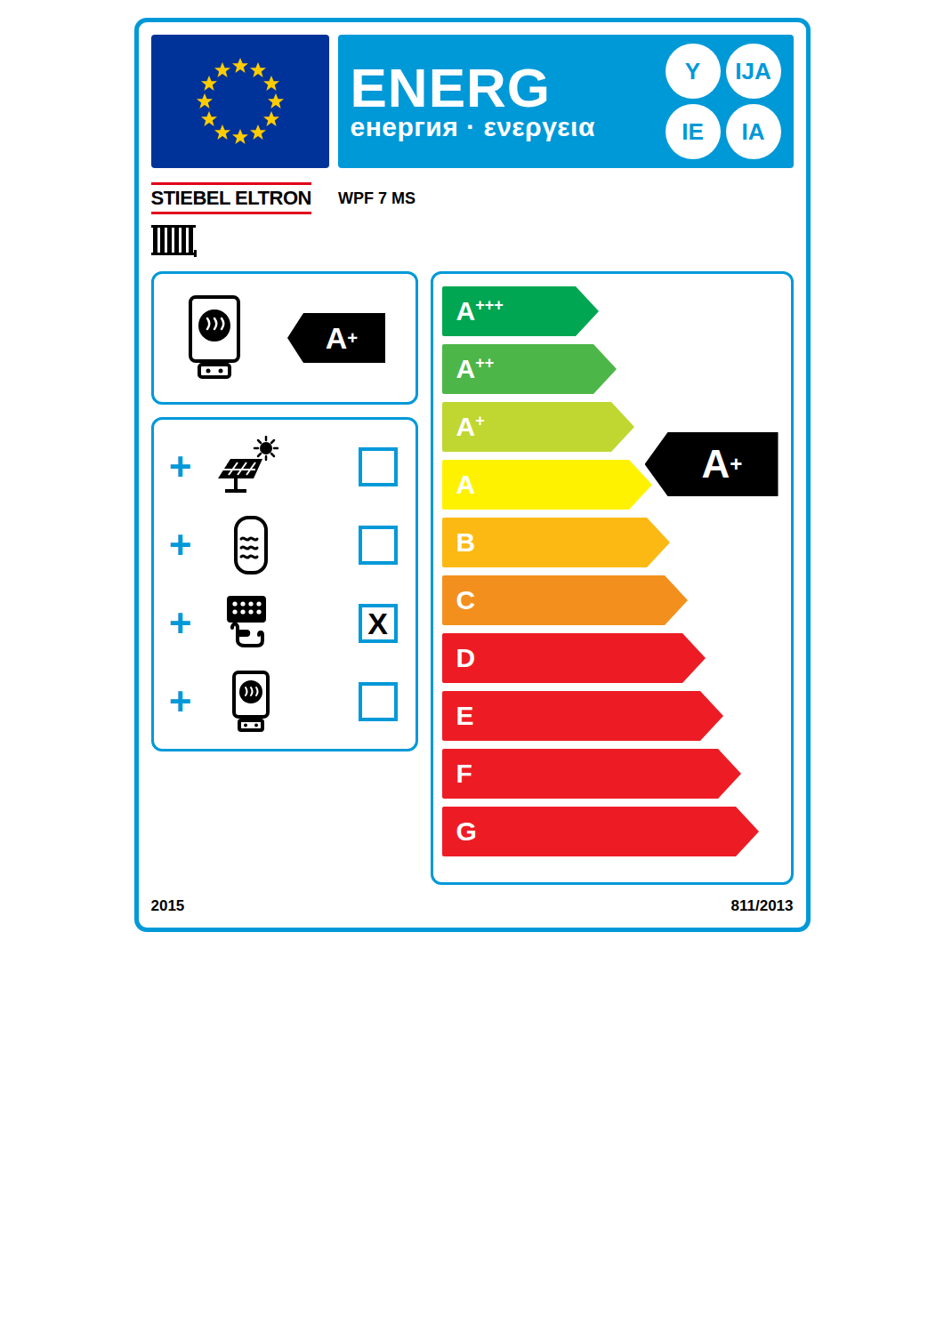ENERG
енергия · ενεργεια
Y
IJA
IE
IA
STIEBEL ELTRON
WPF 7 MS
A+
+
+
+
X
+
A+++
A++
A+
A
B
C
D
E
F
G
A+
2015
811/2013